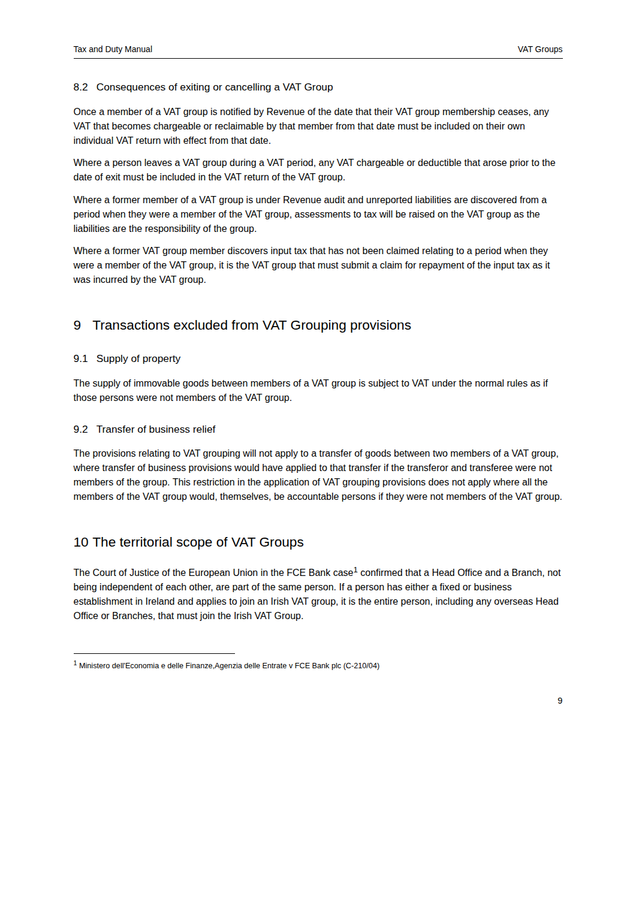Tax and Duty Manual VAT Groups
8.2 Consequences of exiting or cancelling a VAT Group
Once a member of a VAT group is notified by Revenue of the date that their VAT group membership ceases, any VAT that becomes chargeable or reclaimable by that member from that date must be included on their own individual VAT return with effect from that date.
Where a person leaves a VAT group during a VAT period, any VAT chargeable or deductible that arose prior to the date of exit must be included in the VAT return of the VAT group.
Where a former member of a VAT group is under Revenue audit and unreported liabilities are discovered from a period when they were a member of the VAT group, assessments to tax will be raised on the VAT group as the liabilities are the responsibility of the group.
Where a former VAT group member discovers input tax that has not been claimed relating to a period when they were a member of the VAT group, it is the VAT group that must submit a claim for repayment of the input tax as it was incurred by the VAT group.
9 Transactions excluded from VAT Grouping provisions
9.1 Supply of property
The supply of immovable goods between members of a VAT group is subject to VAT under the normal rules as if those persons were not members of the VAT group.
9.2 Transfer of business relief
The provisions relating to VAT grouping will not apply to a transfer of goods between two members of a VAT group, where transfer of business provisions would have applied to that transfer if the transferor and transferee were not members of the group. This restriction in the application of VAT grouping provisions does not apply where all the members of the VAT group would, themselves, be accountable persons if they were not members of the VAT group.
10 The territorial scope of VAT Groups
The Court of Justice of the European Union in the FCE Bank case1 confirmed that a Head Office and a Branch, not being independent of each other, are part of the same person. If a person has either a fixed or business establishment in Ireland and applies to join an Irish VAT group, it is the entire person, including any overseas Head Office or Branches, that must join the Irish VAT Group.
1 Ministero dell'Economia e delle Finanze,Agenzia delle Entrate v FCE Bank plc (C-210/04)
9